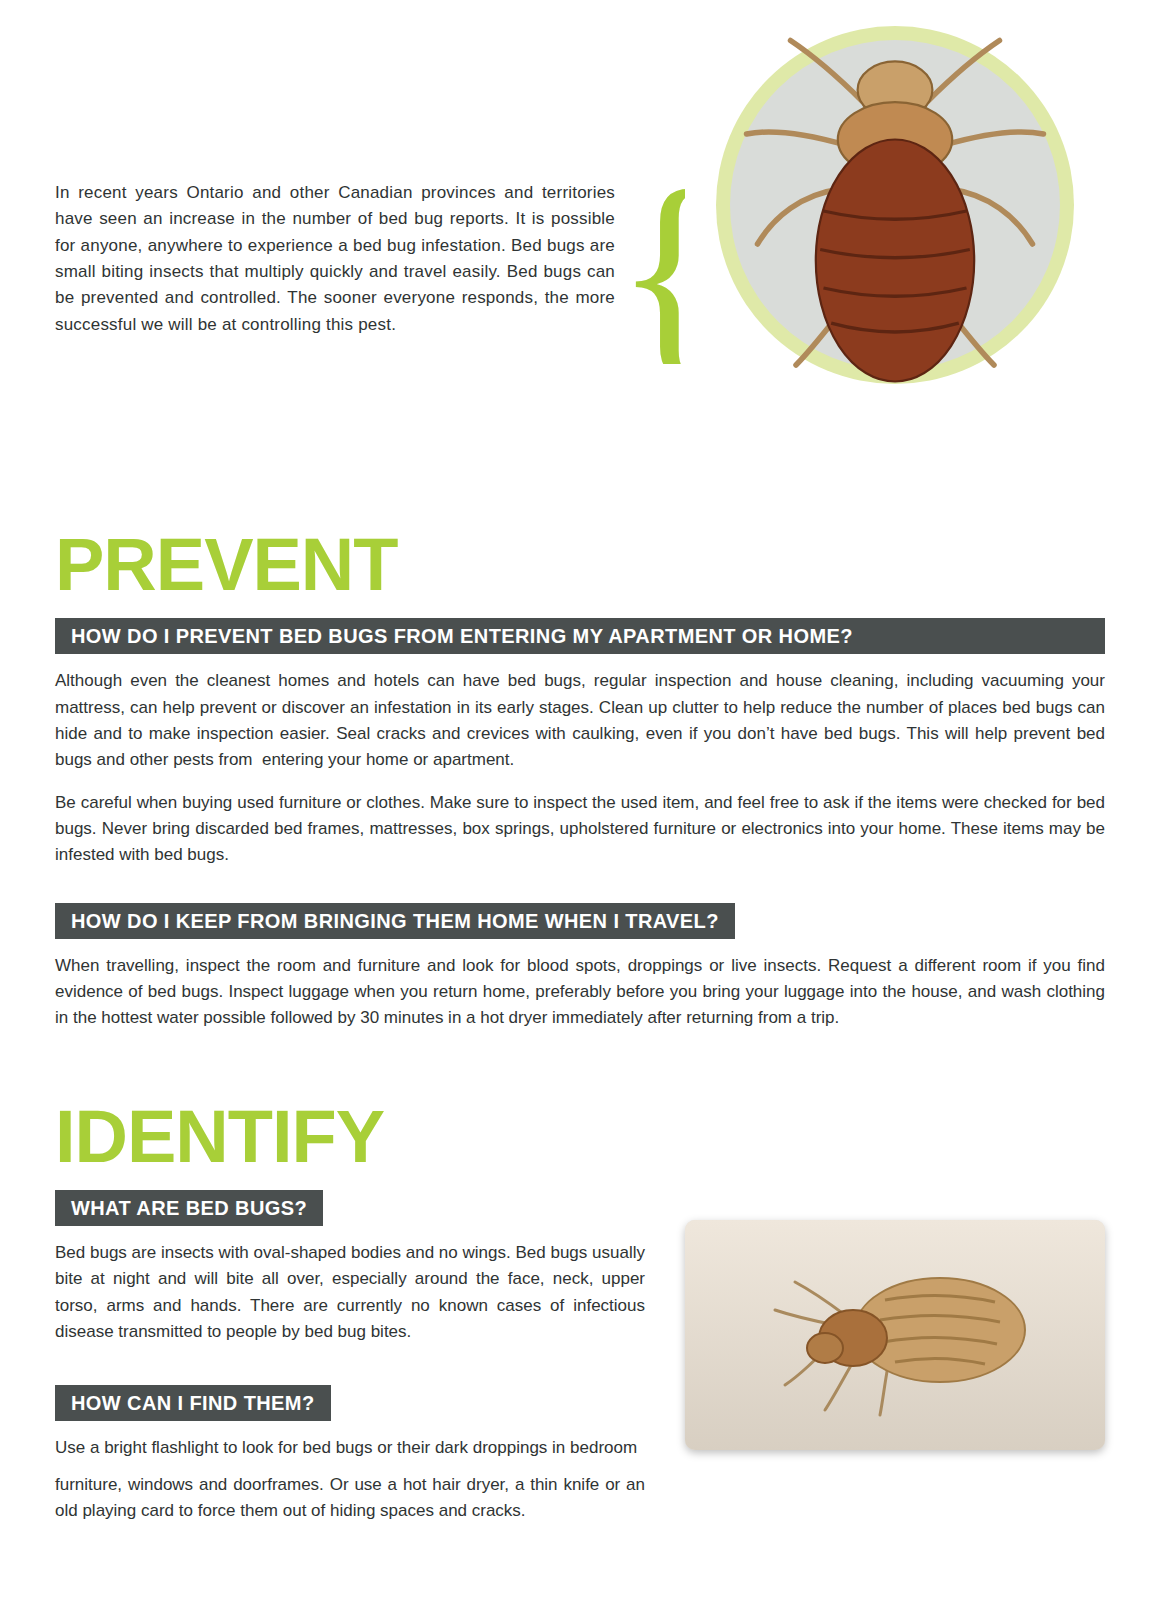In recent years Ontario and other Canadian provinces and territories have seen an increase in the number of bed bug reports. It is possible for anyone, anywhere to experience a bed bug infestation. Bed bugs are small biting insects that multiply quickly and travel easily. Bed bugs can be prevented and controlled. The sooner everyone responds, the more successful we will be at controlling this pest.
{
PREVENT
HOW DO I PREVENT BED BUGS FROM ENTERING MY APARTMENT OR HOME?
Although even the cleanest homes and hotels can have bed bugs, regular inspection and house cleaning, including vacuuming your mattress, can help prevent or discover an infestation in its early stages. Clean up clutter to help reduce the number of places bed bugs can hide and to make inspection easier. Seal cracks and crevices with caulking, even if you don’t have bed bugs. This will help prevent bed bugs and other pests from entering your home or apartment.
Be careful when buying used furniture or clothes. Make sure to inspect the used item, and feel free to ask if the items were checked for bed bugs. Never bring discarded bed frames, mattresses, box springs, upholstered furniture or electronics into your home. These items may be infested with bed bugs.
HOW DO I KEEP FROM BRINGING THEM HOME WHEN I TRAVEL?
When travelling, inspect the room and furniture and look for blood spots, droppings or live insects. Request a different room if you find evidence of bed bugs. Inspect luggage when you return home, preferably before you bring your luggage into the house, and wash clothing in the hottest water possible followed by 30 minutes in a hot dryer immediately after returning from a trip.
IDENTIFY
WHAT ARE BED BUGS?
Bed bugs are insects with oval-shaped bodies and no wings. Bed bugs usually bite at night and will bite all over, especially around the face, neck, upper torso, arms and hands. There are currently no known cases of infectious disease transmitted to people by bed bug bites.
HOW CAN I FIND THEM?
Use a bright flashlight to look for bed bugs or their dark droppings in bedroom
furniture, windows and doorframes. Or use a hot hair dryer, a thin knife or an old playing card to force them out of hiding spaces and cracks.